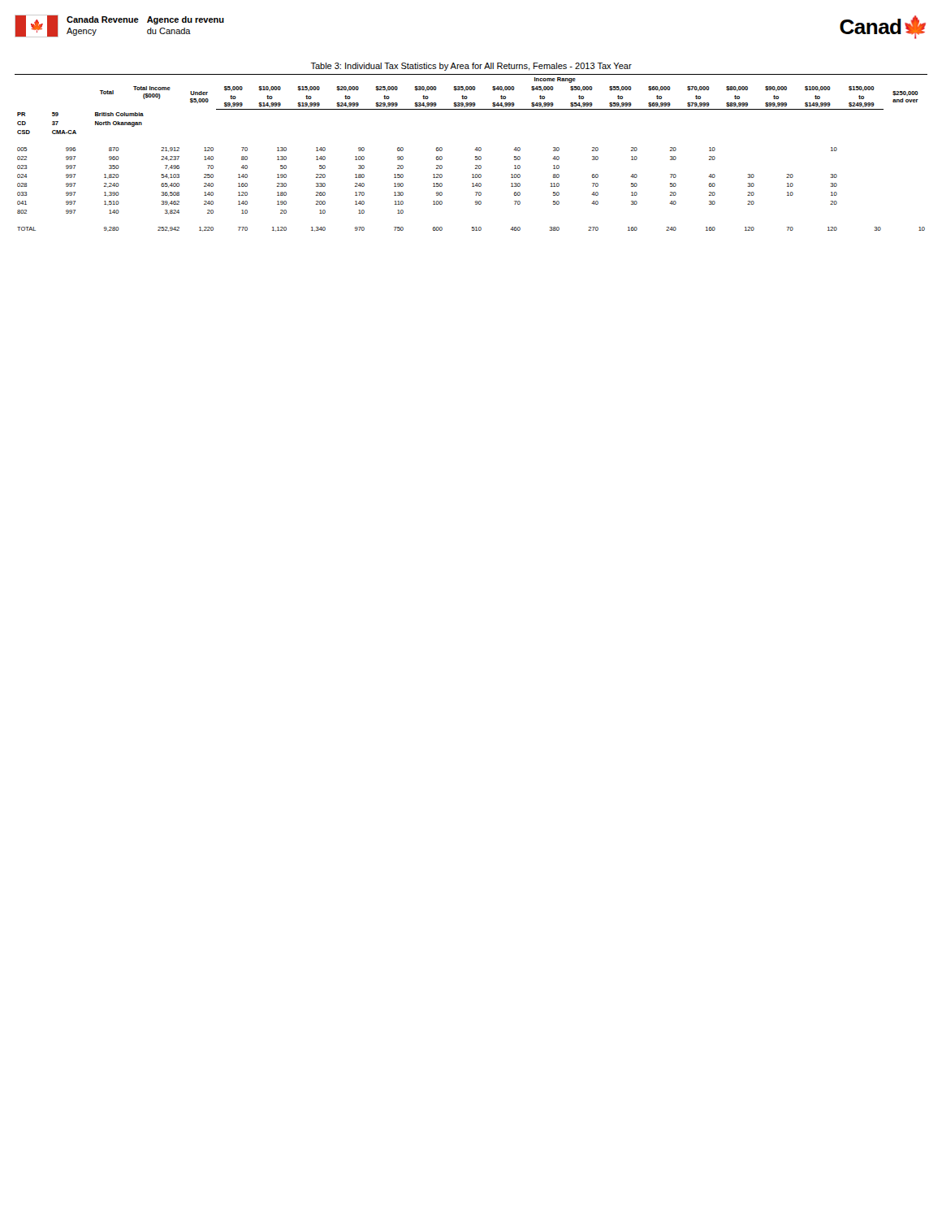🍁
Canada Revenue
Agency
Agence du revenu
du Canada
Canad🍁
Table 3: Individual Tax Statistics by Area for All Returns, Females - 2013 Tax Year
| | Total | Total Income ($000) | Income Range |
| --- | --- | --- | --- |
| Under $5,000 | $5,000 | $10,000 | $15,000 | $20,000 | $25,000 | $30,000 | $35,000 | $40,000 | $45,000 | $50,000 | $55,000 | $60,000 | $70,000 | $80,000 | $90,000 | $100,000 | $150,000 | $250,000 and over |
| to $9,999 | to $14,999 | to $19,999 | to $24,999 | to $29,999 | to $34,999 | to $39,999 | to $44,999 | to $49,999 | to $54,999 | to $59,999 | to $69,999 | to $79,999 | to $89,999 | to $99,999 | to $149,999 | to $249,999 |
| PR | 59 | British Columbia | |
| CD | 37 | North Okanagan | |
| CSD | CMA-CA | |
| 005 | 996 | 870 | 21,912 | 120 | 70 | 130 | 140 | 90 | 60 | 60 | 40 | 40 | 30 | 20 | 20 | 20 | 10 | | | 10 | | |
| 022 | 997 | 960 | 24,237 | 140 | 80 | 130 | 140 | 100 | 90 | 60 | 50 | 50 | 40 | 30 | 10 | 30 | 20 | | | | | |
| 023 | 997 | 350 | 7,496 | 70 | 40 | 50 | 50 | 30 | 20 | 20 | 20 | 10 | 10 | | | | | | | | | |
| 024 | 997 | 1,820 | 54,103 | 250 | 140 | 190 | 220 | 180 | 150 | 120 | 100 | 100 | 80 | 60 | 40 | 70 | 40 | 30 | 20 | 30 | | |
| 028 | 997 | 2,240 | 65,400 | 240 | 160 | 230 | 330 | 240 | 190 | 150 | 140 | 130 | 110 | 70 | 50 | 50 | 60 | 30 | 10 | 30 | | |
| 033 | 997 | 1,390 | 36,508 | 140 | 120 | 180 | 260 | 170 | 130 | 90 | 70 | 60 | 50 | 40 | 10 | 20 | 20 | 20 | 10 | 10 | | |
| 041 | 997 | 1,510 | 39,462 | 240 | 140 | 190 | 200 | 140 | 110 | 100 | 90 | 70 | 50 | 40 | 30 | 40 | 30 | 20 | | 20 | | |
| 802 | 997 | 140 | 3,824 | 20 | 10 | 20 | 10 | 10 | 10 | | | | | | | | | | | | | |
| TOTAL | | 9,280 | 252,942 | 1,220 | 770 | 1,120 | 1,340 | 970 | 750 | 600 | 510 | 460 | 380 | 270 | 160 | 240 | 160 | 120 | 70 | 120 | 30 | 10 |